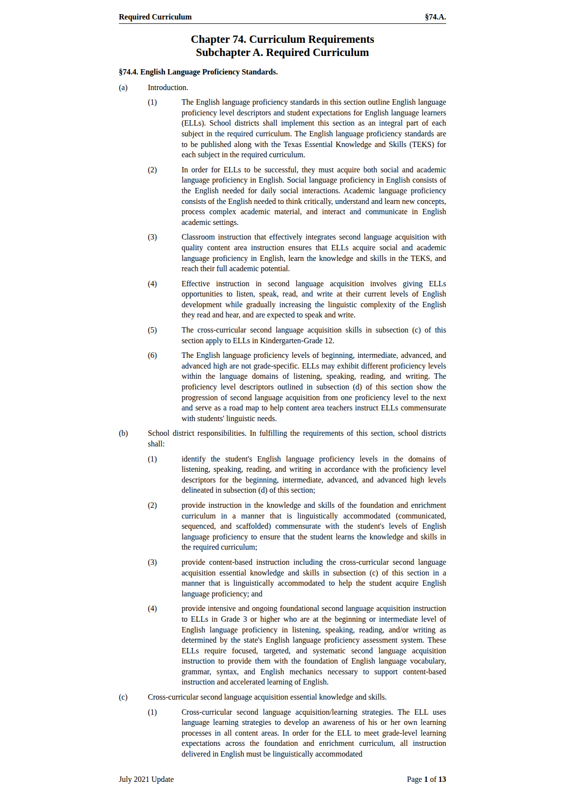Required Curriculum §74.A.
Chapter 74. Curriculum Requirements
Subchapter A. Required Curriculum
§74.4. English Language Proficiency Standards.
(a)
Introduction.
(1)
The English language proficiency standards in this section outline English language proficiency level descriptors and student expectations for English language learners (ELLs). School districts shall implement this section as an integral part of each subject in the required curriculum. The English language proficiency standards are to be published along with the Texas Essential Knowledge and Skills (TEKS) for each subject in the required curriculum.
(2)
In order for ELLs to be successful, they must acquire both social and academic language proficiency in English. Social language proficiency in English consists of the English needed for daily social interactions. Academic language proficiency consists of the English needed to think critically, understand and learn new concepts, process complex academic material, and interact and communicate in English academic settings.
(3)
Classroom instruction that effectively integrates second language acquisition with quality content area instruction ensures that ELLs acquire social and academic language proficiency in English, learn the knowledge and skills in the TEKS, and reach their full academic potential.
(4)
Effective instruction in second language acquisition involves giving ELLs opportunities to listen, speak, read, and write at their current levels of English development while gradually increasing the linguistic complexity of the English they read and hear, and are expected to speak and write.
(5)
The cross-curricular second language acquisition skills in subsection (c) of this section apply to ELLs in Kindergarten-Grade 12.
(6)
The English language proficiency levels of beginning, intermediate, advanced, and advanced high are not grade-specific. ELLs may exhibit different proficiency levels within the language domains of listening, speaking, reading, and writing. The proficiency level descriptors outlined in subsection (d) of this section show the progression of second language acquisition from one proficiency level to the next and serve as a road map to help content area teachers instruct ELLs commensurate with students' linguistic needs.
(b)
School district responsibilities. In fulfilling the requirements of this section, school districts shall:
(1)
identify the student's English language proficiency levels in the domains of listening, speaking, reading, and writing in accordance with the proficiency level descriptors for the beginning, intermediate, advanced, and advanced high levels delineated in subsection (d) of this section;
(2)
provide instruction in the knowledge and skills of the foundation and enrichment curriculum in a manner that is linguistically accommodated (communicated, sequenced, and scaffolded) commensurate with the student's levels of English language proficiency to ensure that the student learns the knowledge and skills in the required curriculum;
(3)
provide content-based instruction including the cross-curricular second language acquisition essential knowledge and skills in subsection (c) of this section in a manner that is linguistically accommodated to help the student acquire English language proficiency; and
(4)
provide intensive and ongoing foundational second language acquisition instruction to ELLs in Grade 3 or higher who are at the beginning or intermediate level of English language proficiency in listening, speaking, reading, and/or writing as determined by the state's English language proficiency assessment system. These ELLs require focused, targeted, and systematic second language acquisition instruction to provide them with the foundation of English language vocabulary, grammar, syntax, and English mechanics necessary to support content-based instruction and accelerated learning of English.
(c)
Cross-curricular second language acquisition essential knowledge and skills.
(1)
Cross-curricular second language acquisition/learning strategies. The ELL uses language learning strategies to develop an awareness of his or her own learning processes in all content areas. In order for the ELL to meet grade-level learning expectations across the foundation and enrichment curriculum, all instruction delivered in English must be linguistically accommodated
July 2021 Update Page 1 of 13